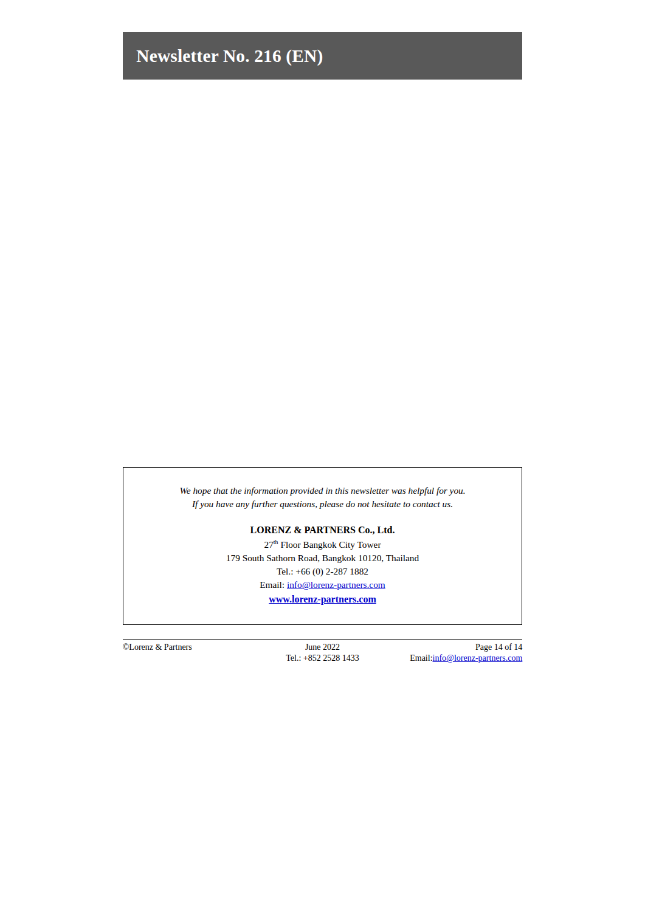Newsletter No. 216 (EN)
We hope that the information provided in this newsletter was helpful for you.
If you have any further questions, please do not hesitate to contact us.
LORENZ & PARTNERS Co., Ltd.
27th Floor Bangkok City Tower
179 South Sathorn Road, Bangkok 10120, Thailand
Tel.: +66 (0) 2-287 1882
Email: info@lorenz-partners.com
www.lorenz-partners.com
| ©Lorenz & Partners | June 2022 | Page 14 of 14 |
| | Tel.: +852 2528 1433 | Email: info@lorenz-partners.com |